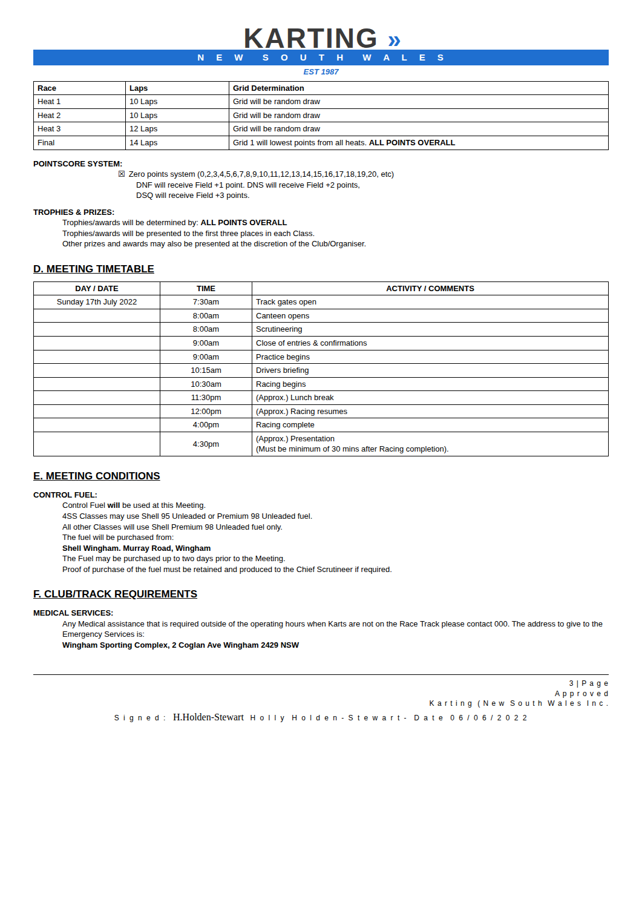KARTING »
N E W S O U T H W A L E S
EST 1987
| Race | Laps | Grid Determination |
| --- | --- | --- |
| Heat 1 | 10 Laps | Grid will be random draw |
| Heat 2 | 10 Laps | Grid will be random draw |
| Heat 3 | 12 Laps | Grid will be random draw |
| Final | 14 Laps | Grid 1 will lowest points from all heats. ALL POINTS OVERALL |
POINTSCORE SYSTEM:
☒Zero points system (0,2,3,4,5,6,7,8,9,10,11,12,13,14,15,16,17,18,19,20, etc)
DNF will receive Field +1 point. DNS will receive Field +2 points,
DSQ will receive Field +3 points.
TROPHIES & PRIZES:
Trophies/awards will be determined by: ALL POINTS OVERALL
Trophies/awards will be presented to the first three places in each Class.
Other prizes and awards may also be presented at the discretion of the Club/Organiser.
D. MEETING TIMETABLE
| DAY / DATE | TIME | ACTIVITY / COMMENTS |
| --- | --- | --- |
| Sunday 17th July 2022 | 7:30am | Track gates open |
| | 8:00am | Canteen opens |
| | 8:00am | Scrutineering |
| | 9:00am | Close of entries & confirmations |
| | 9:00am | Practice begins |
| | 10:15am | Drivers briefing |
| | 10:30am | Racing begins |
| | 11:30pm | (Approx.) Lunch break |
| | 12:00pm | (Approx.) Racing resumes |
| | 4:00pm | Racing complete |
| | 4:30pm | (Approx.) Presentation (Must be minimum of 30 mins after Racing completion). |
E. MEETING CONDITIONS
CONTROL FUEL:
Control Fuel will be used at this Meeting.
4SS Classes may use Shell 95 Unleaded or Premium 98 Unleaded fuel.
All other Classes will use Shell Premium 98 Unleaded fuel only.
The fuel will be purchased from:
Shell Wingham. Murray Road, Wingham
The Fuel may be purchased up to two days prior to the Meeting.
Proof of purchase of the fuel must be retained and produced to the Chief Scrutineer if required.
F. CLUB/TRACK REQUIREMENTS
MEDICAL SERVICES:
Any Medical assistance that is required outside of the operating hours when Karts are not on the Race Track please contact 000. The address to give to the Emergency Services is:
Wingham Sporting Complex, 2 Coglan Ave Wingham 2429 NSW
3 | P a g e
A p p r o v e d
K a r t i n g ( N e w S o u t h W a l e s I n c .
S i g n e d : H.Holden-Stewart H o l l y H o l d e n - S t e w a r t - D a t e 0 6 / 0 6 / 2 0 2 2